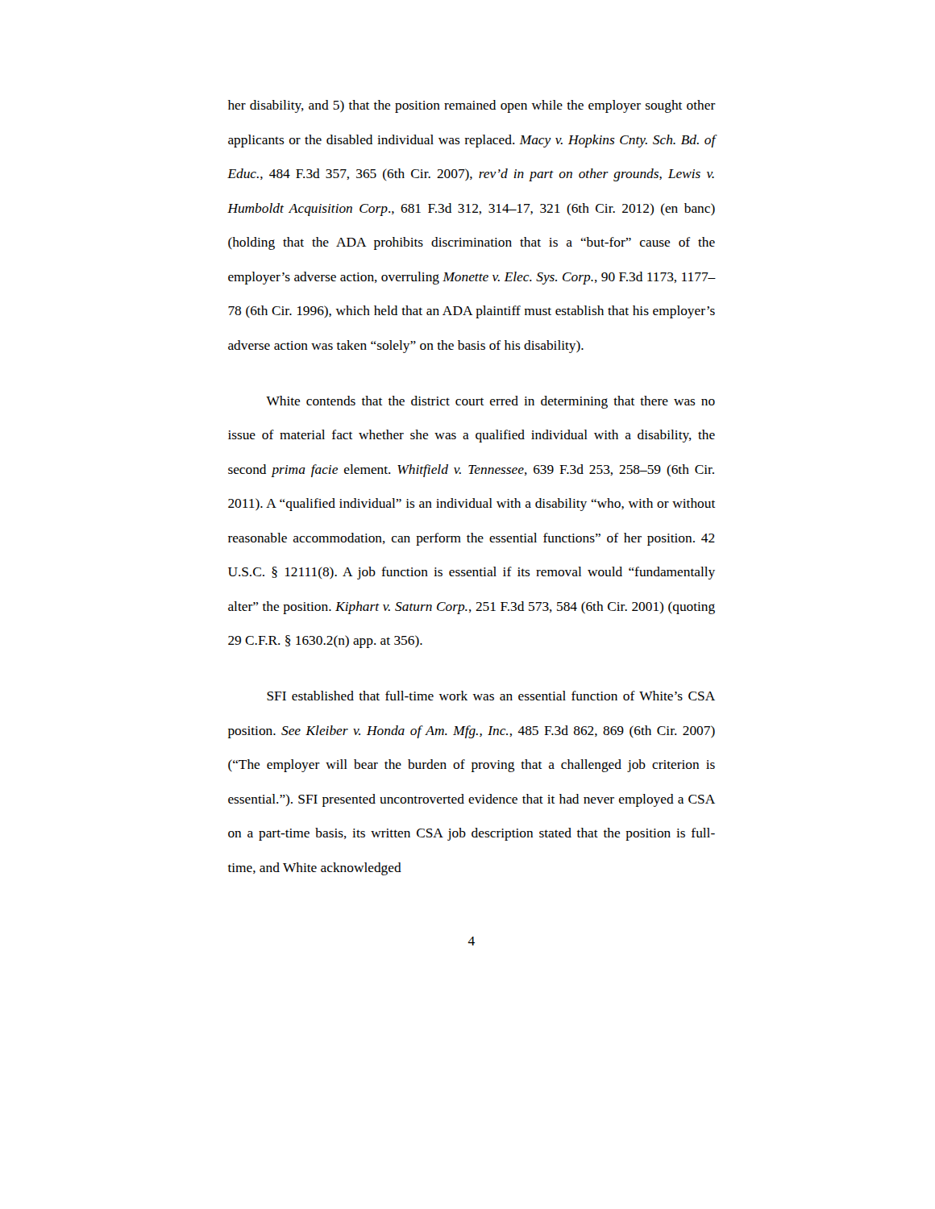her disability, and 5) that the position remained open while the employer sought other applicants or the disabled individual was replaced. Macy v. Hopkins Cnty. Sch. Bd. of Educ., 484 F.3d 357, 365 (6th Cir. 2007), rev’d in part on other grounds, Lewis v. Humboldt Acquisition Corp., 681 F.3d 312, 314–17, 321 (6th Cir. 2012) (en banc) (holding that the ADA prohibits discrimination that is a “but-for” cause of the employer’s adverse action, overruling Monette v. Elec. Sys. Corp., 90 F.3d 1173, 1177–78 (6th Cir. 1996), which held that an ADA plaintiff must establish that his employer’s adverse action was taken “solely” on the basis of his disability).
White contends that the district court erred in determining that there was no issue of material fact whether she was a qualified individual with a disability, the second prima facie element. Whitfield v. Tennessee, 639 F.3d 253, 258–59 (6th Cir. 2011). A “qualified individual” is an individual with a disability “who, with or without reasonable accommodation, can perform the essential functions” of her position. 42 U.S.C. § 12111(8). A job function is essential if its removal would “fundamentally alter” the position. Kiphart v. Saturn Corp., 251 F.3d 573, 584 (6th Cir. 2001) (quoting 29 C.F.R. § 1630.2(n) app. at 356).
SFI established that full-time work was an essential function of White’s CSA position. See Kleiber v. Honda of Am. Mfg., Inc., 485 F.3d 862, 869 (6th Cir. 2007) (“The employer will bear the burden of proving that a challenged job criterion is essential.”). SFI presented uncontroverted evidence that it had never employed a CSA on a part-time basis, its written CSA job description stated that the position is full-time, and White acknowledged
4